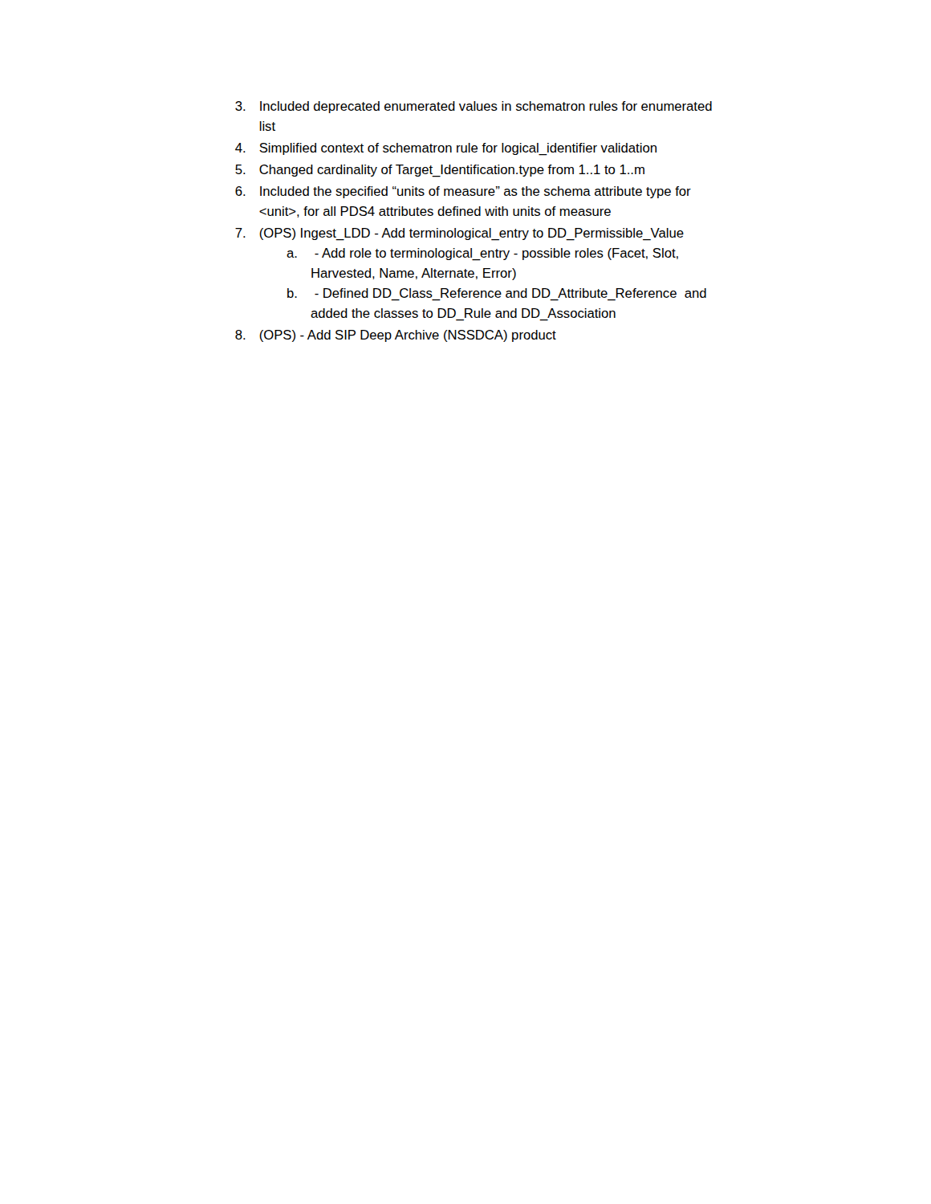Included deprecated enumerated values in schematron rules for enumerated list
Simplified context of schematron rule for logical_identifier validation
Changed cardinality of Target_Identification.type from 1..1 to 1..m
Included the specified “units of measure” as the schema attribute type for <unit>, for all PDS4 attributes defined with units of measure
(OPS) Ingest_LDD - Add terminological_entry to DD_Permissible_Value
- Add role to terminological_entry - possible roles (Facet, Slot, Harvested, Name, Alternate, Error)
- Defined DD_Class_Reference and DD_Attribute_Reference and added the classes to DD_Rule and DD_Association
(OPS) - Add SIP Deep Archive (NSSDCA) product